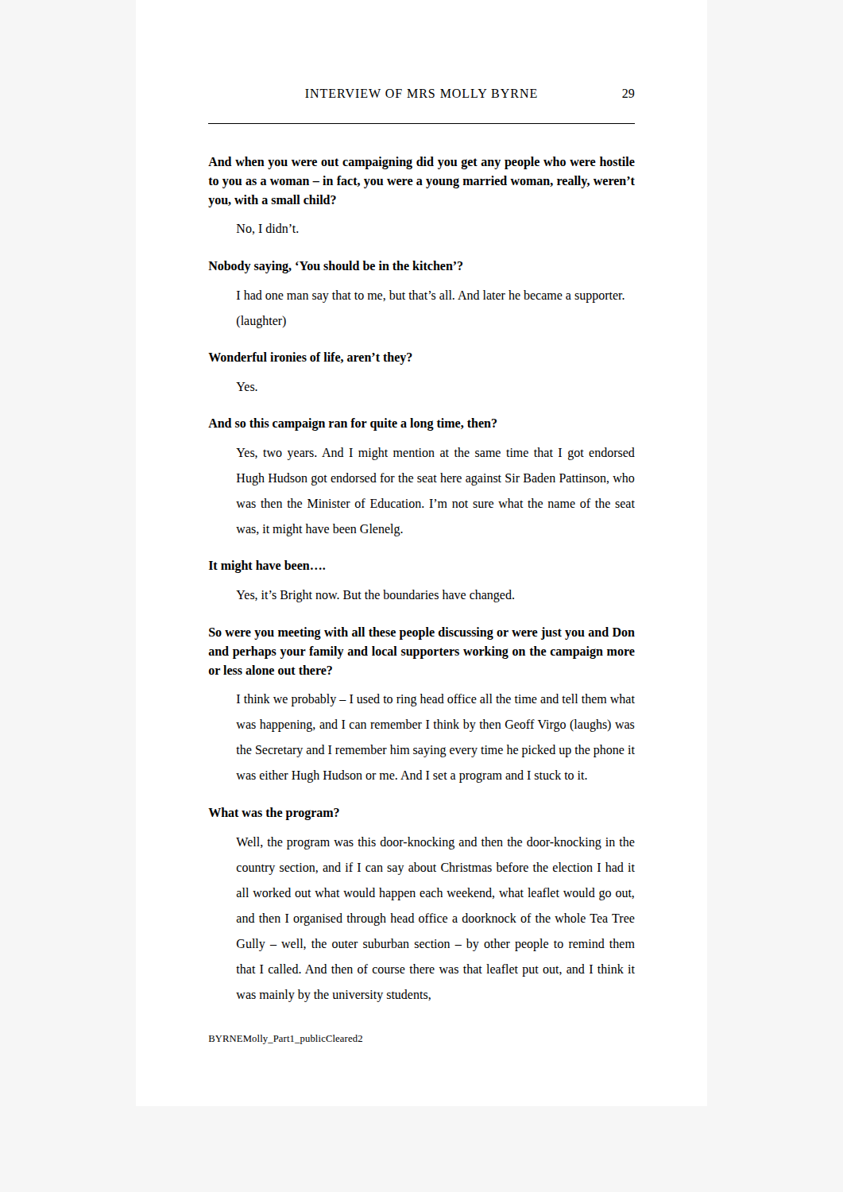Interview of Mrs Molly Byrne
29
And when you were out campaigning did you get any people who were hostile to you as a woman – in fact, you were a young married woman, really, weren’t you, with a small child?
No, I didn’t.
Nobody saying, ‘You should be in the kitchen’?
I had one man say that to me, but that’s all. And later he became a supporter. (laughter)
Wonderful ironies of life, aren’t they?
Yes.
And so this campaign ran for quite a long time, then?
Yes, two years. And I might mention at the same time that I got endorsed Hugh Hudson got endorsed for the seat here against Sir Baden Pattinson, who was then the Minister of Education. I’m not sure what the name of the seat was, it might have been Glenelg.
It might have been….
Yes, it’s Bright now. But the boundaries have changed.
So were you meeting with all these people discussing or were just you and Don and perhaps your family and local supporters working on the campaign more or less alone out there?
I think we probably – I used to ring head office all the time and tell them what was happening, and I can remember I think by then Geoff Virgo (laughs) was the Secretary and I remember him saying every time he picked up the phone it was either Hugh Hudson or me. And I set a program and I stuck to it.
What was the program?
Well, the program was this door-knocking and then the door-knocking in the country section, and if I can say about Christmas before the election I had it all worked out what would happen each weekend, what leaflet would go out, and then I organised through head office a doorknock of the whole Tea Tree Gully – well, the outer suburban section – by other people to remind them that I called. And then of course there was that leaflet put out, and I think it was mainly by the university students,
BYRNEMolly_Part1_publicCleared2